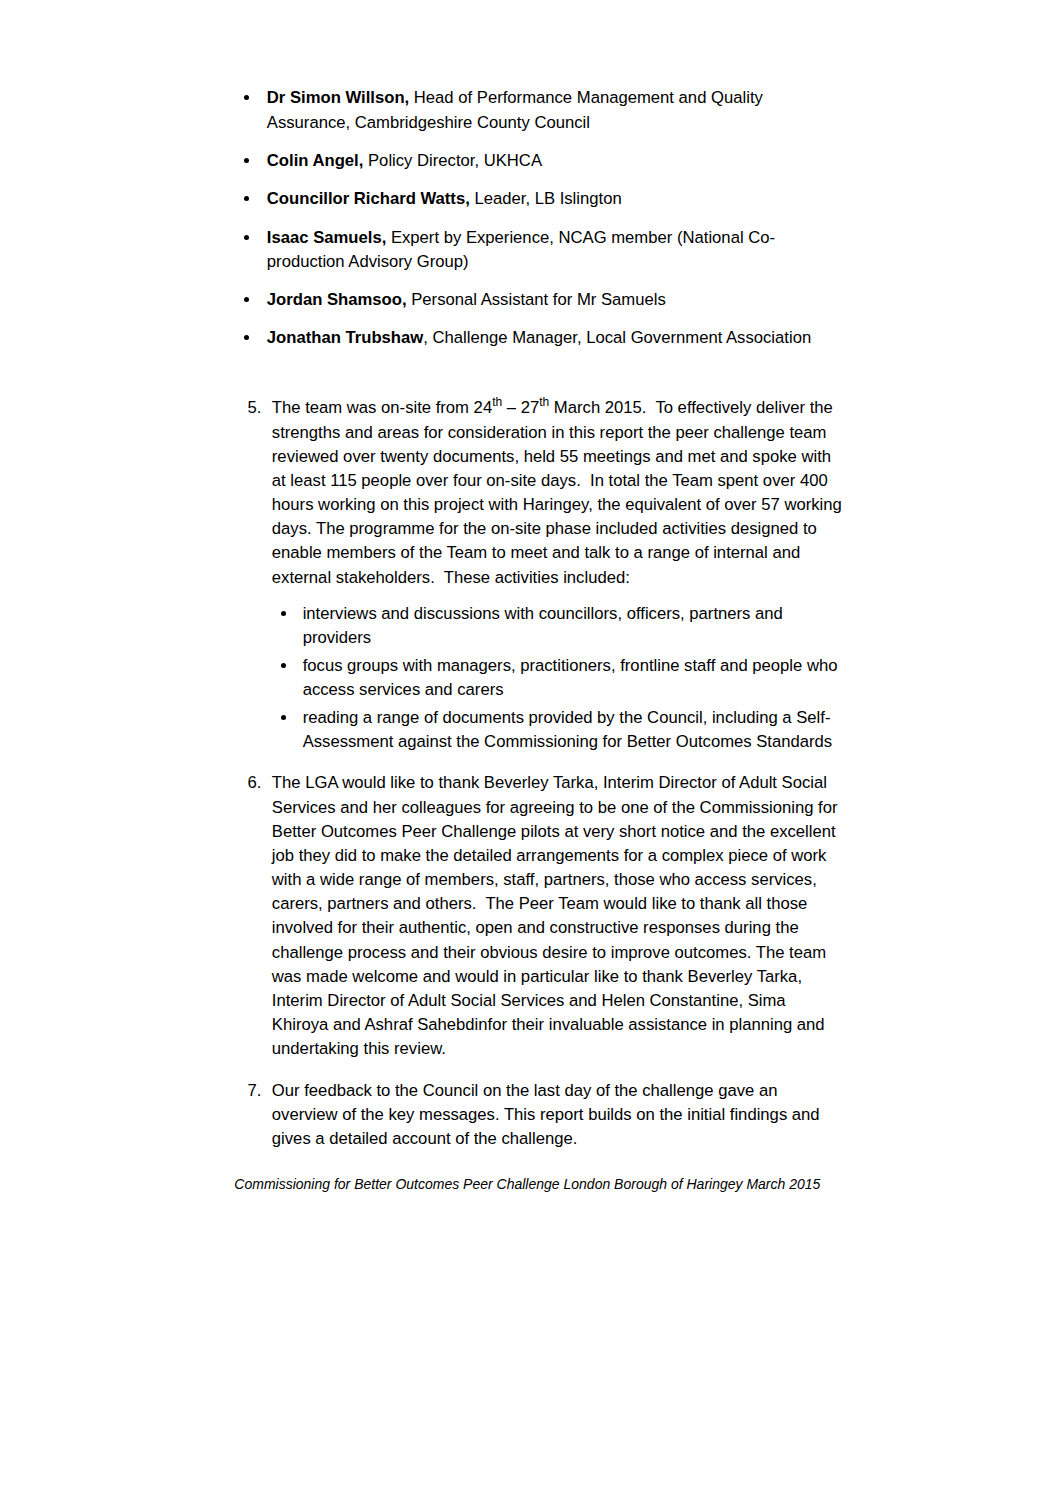Dr Simon Willson, Head of Performance Management and Quality Assurance, Cambridgeshire County Council
Colin Angel, Policy Director, UKHCA
Councillor Richard Watts, Leader, LB Islington
Isaac Samuels, Expert by Experience, NCAG member (National Co-production Advisory Group)
Jordan Shamsoo, Personal Assistant for Mr Samuels
Jonathan Trubshaw, Challenge Manager, Local Government Association
The team was on-site from 24th – 27th March 2015. To effectively deliver the strengths and areas for consideration in this report the peer challenge team reviewed over twenty documents, held 55 meetings and met and spoke with at least 115 people over four on-site days. In total the Team spent over 400 hours working on this project with Haringey, the equivalent of over 57 working days. The programme for the on-site phase included activities designed to enable members of the Team to meet and talk to a range of internal and external stakeholders. These activities included:
interviews and discussions with councillors, officers, partners and providers
focus groups with managers, practitioners, frontline staff and people who access services and carers
reading a range of documents provided by the Council, including a Self-Assessment against the Commissioning for Better Outcomes Standards
The LGA would like to thank Beverley Tarka, Interim Director of Adult Social Services and her colleagues for agreeing to be one of the Commissioning for Better Outcomes Peer Challenge pilots at very short notice and the excellent job they did to make the detailed arrangements for a complex piece of work with a wide range of members, staff, partners, those who access services, carers, partners and others. The Peer Team would like to thank all those involved for their authentic, open and constructive responses during the challenge process and their obvious desire to improve outcomes. The team was made welcome and would in particular like to thank Beverley Tarka, Interim Director of Adult Social Services and Helen Constantine, Sima Khiroya and Ashraf Sahebdinfor their invaluable assistance in planning and undertaking this review.
Our feedback to the Council on the last day of the challenge gave an overview of the key messages. This report builds on the initial findings and gives a detailed account of the challenge.
Commissioning for Better Outcomes Peer Challenge London Borough of Haringey March 2015